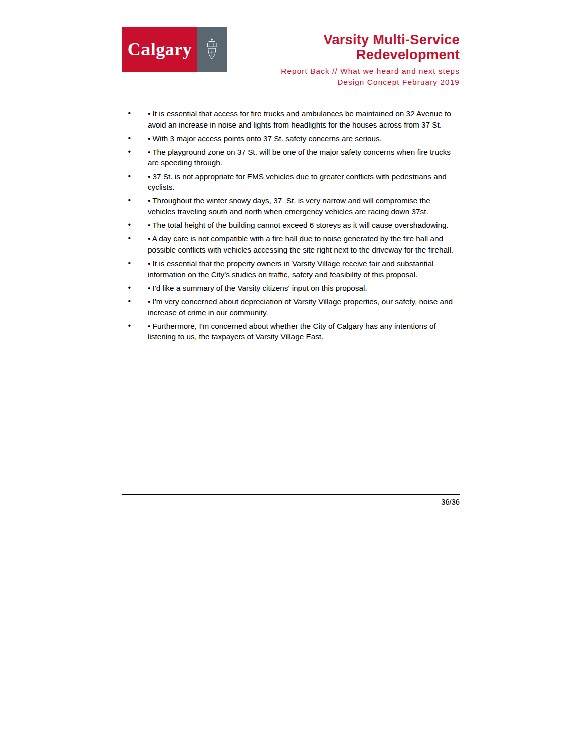Calgary
Varsity Multi-Service Redevelopment
Report Back // What we heard and next steps
Design Concept February 2019
• It is essential that access for fire trucks and ambulances be maintained on 32 Avenue to avoid an increase in noise and lights from headlights for the houses across from 37 St.
• With 3 major access points onto 37 St. safety concerns are serious.
• The playground zone on 37 St. will be one of the major safety concerns when fire trucks are speeding through.
• 37 St. is not appropriate for EMS vehicles due to greater conflicts with pedestrians and cyclists.
• Throughout the winter snowy days, 37 St. is very narrow and will compromise the vehicles traveling south and north when emergency vehicles are racing down 37st.
• The total height of the building cannot exceed 6 storeys as it will cause overshadowing.
• A day care is not compatible with a fire hall due to noise generated by the fire hall and possible conflicts with vehicles accessing the site right next to the driveway for the firehall.
• It is essential that the property owners in Varsity Village receive fair and substantial information on the City's studies on traffic, safety and feasibility of this proposal.
• I'd like a summary of the Varsity citizens' input on this proposal.
• I'm very concerned about depreciation of Varsity Village properties, our safety, noise and increase of crime in our community.
• Furthermore, I'm concerned about whether the City of Calgary has any intentions of listening to us, the taxpayers of Varsity Village East.
36/36